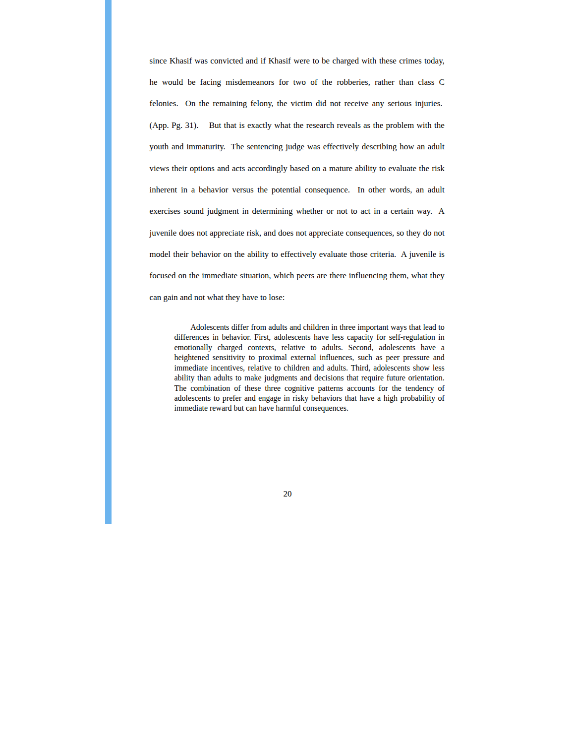since Khasif was convicted and if Khasif were to be charged with these crimes today, he would be facing misdemeanors for two of the robberies, rather than class C felonies. On the remaining felony, the victim did not receive any serious injuries. (App. Pg. 31). But that is exactly what the research reveals as the problem with the youth and immaturity. The sentencing judge was effectively describing how an adult views their options and acts accordingly based on a mature ability to evaluate the risk inherent in a behavior versus the potential consequence. In other words, an adult exercises sound judgment in determining whether or not to act in a certain way. A juvenile does not appreciate risk, and does not appreciate consequences, so they do not model their behavior on the ability to effectively evaluate those criteria. A juvenile is focused on the immediate situation, which peers are there influencing them, what they can gain and not what they have to lose:
Adolescents differ from adults and children in three important ways that lead to differences in behavior. First, adolescents have less capacity for self-regulation in emotionally charged contexts, relative to adults. Second, adolescents have a heightened sensitivity to proximal external influences, such as peer pressure and immediate incentives, relative to children and adults. Third, adolescents show less ability than adults to make judgments and decisions that require future orientation. The combination of these three cognitive patterns accounts for the tendency of adolescents to prefer and engage in risky behaviors that have a high probability of immediate reward but can have harmful consequences.
20